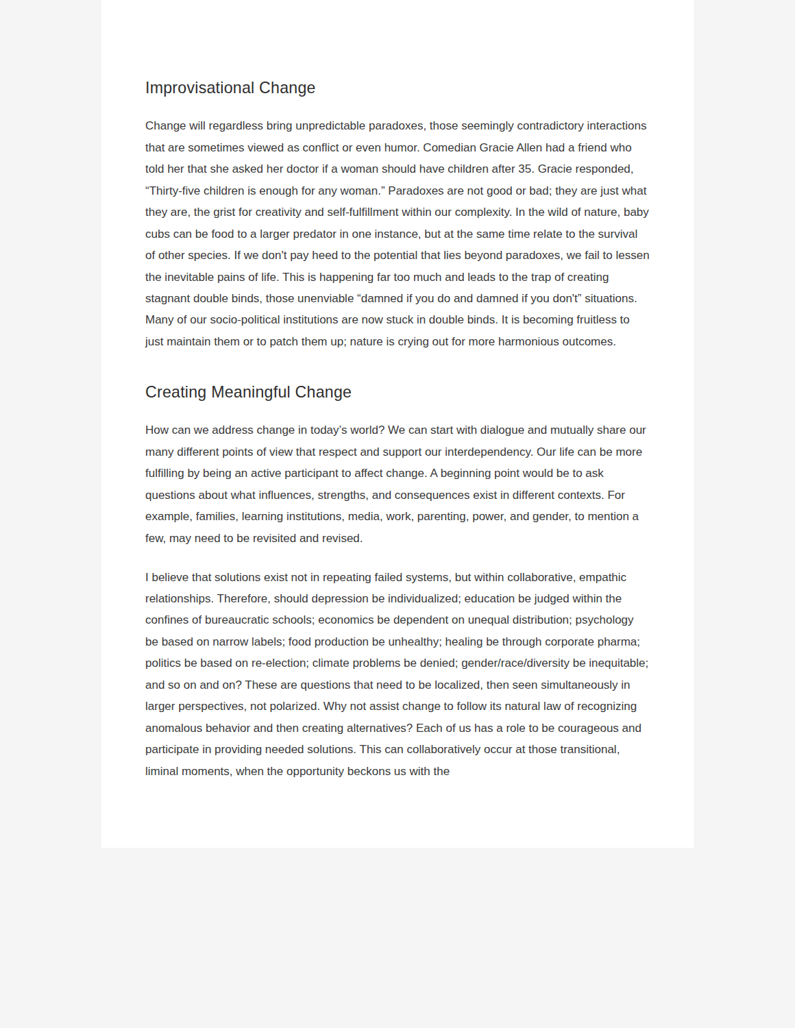Improvisational Change
Change will regardless bring unpredictable paradoxes, those seemingly contradictory interactions that are sometimes viewed as conflict or even humor. Comedian Gracie Allen had a friend who told her that she asked her doctor if a woman should have children after 35. Gracie responded, “Thirty-five children is enough for any woman.” Paradoxes are not good or bad; they are just what they are, the grist for creativity and self-fulfillment within our complexity. In the wild of nature, baby cubs can be food to a larger predator in one instance, but at the same time relate to the survival of other species. If we don't pay heed to the potential that lies beyond paradoxes, we fail to lessen the inevitable pains of life. This is happening far too much and leads to the trap of creating stagnant double binds, those unenviable “damned if you do and damned if you don't” situations. Many of our socio-political institutions are now stuck in double binds. It is becoming fruitless to just maintain them or to patch them up; nature is crying out for more harmonious outcomes.
Creating Meaningful Change
How can we address change in today’s world? We can start with dialogue and mutually share our many different points of view that respect and support our interdependency. Our life can be more fulfilling by being an active participant to affect change. A beginning point would be to ask questions about what influences, strengths, and consequences exist in different contexts. For example, families, learning institutions, media, work, parenting, power, and gender, to mention a few, may need to be revisited and revised.
I believe that solutions exist not in repeating failed systems, but within collaborative, empathic relationships. Therefore, should depression be individualized; education be judged within the confines of bureaucratic schools; economics be dependent on unequal distribution; psychology be based on narrow labels; food production be unhealthy; healing be through corporate pharma; politics be based on re-election; climate problems be denied; gender/race/diversity be inequitable; and so on and on? These are questions that need to be localized, then seen simultaneously in larger perspectives, not polarized. Why not assist change to follow its natural law of recognizing anomalous behavior and then creating alternatives? Each of us has a role to be courageous and participate in providing needed solutions. This can collaboratively occur at those transitional, liminal moments, when the opportunity beckons us with the